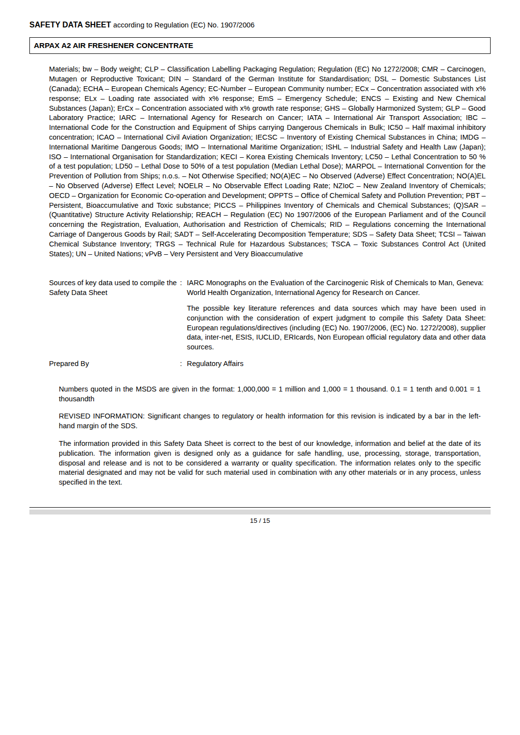SAFETY DATA SHEET according to Regulation (EC) No. 1907/2006
ARPAX A2 AIR FRESHENER CONCENTRATE
Materials; bw – Body weight; CLP – Classification Labelling Packaging Regulation; Regulation (EC) No 1272/2008; CMR – Carcinogen, Mutagen or Reproductive Toxicant; DIN – Standard of the German Institute for Standardisation; DSL – Domestic Substances List (Canada); ECHA – European Chemicals Agency; EC-Number – European Community number; ECx – Concentration associated with x% response; ELx – Loading rate associated with x% response; EmS – Emergency Schedule; ENCS – Existing and New Chemical Substances (Japan); ErCx – Concentration associated with x% growth rate response; GHS – Globally Harmonized System; GLP – Good Laboratory Practice; IARC – International Agency for Research on Cancer; IATA – International Air Transport Association; IBC – International Code for the Construction and Equipment of Ships carrying Dangerous Chemicals in Bulk; IC50 – Half maximal inhibitory concentration; ICAO – International Civil Aviation Organization; IECSC – Inventory of Existing Chemical Substances in China; IMDG – International Maritime Dangerous Goods; IMO – International Maritime Organization; ISHL – Industrial Safety and Health Law (Japan); ISO – International Organisation for Standardization; KECI – Korea Existing Chemicals Inventory; LC50 – Lethal Concentration to 50 % of a test population; LD50 – Lethal Dose to 50% of a test population (Median Lethal Dose); MARPOL – International Convention for the Prevention of Pollution from Ships; n.o.s. – Not Otherwise Specified; NO(A)EC – No Observed (Adverse) Effect Concentration; NO(A)EL – No Observed (Adverse) Effect Level; NOELR – No Observable Effect Loading Rate; NZIoC – New Zealand Inventory of Chemicals; OECD – Organization for Economic Co-operation and Development; OPPTS – Office of Chemical Safety and Pollution Prevention; PBT – Persistent, Bioaccumulative and Toxic substance; PICCS – Philippines Inventory of Chemicals and Chemical Substances; (Q)SAR – (Quantitative) Structure Activity Relationship; REACH – Regulation (EC) No 1907/2006 of the European Parliament and of the Council concerning the Registration, Evaluation, Authorisation and Restriction of Chemicals; RID – Regulations concerning the International Carriage of Dangerous Goods by Rail; SADT – Self-Accelerating Decomposition Temperature; SDS – Safety Data Sheet; TCSI – Taiwan Chemical Substance Inventory; TRGS – Technical Rule for Hazardous Substances; TSCA – Toxic Substances Control Act (United States); UN – United Nations; vPvB – Very Persistent and Very Bioaccumulative
| Sources of key data used to compile the Safety Data Sheet | : | IARC Monographs on the Evaluation of the Carcinogenic Risk of Chemicals to Man, Geneva: World Health Organization, International Agency for Research on Cancer. The possible key literature references and data sources which may have been used in conjunction with the consideration of expert judgment to compile this Safety Data Sheet: European regulations/directives (including (EC) No. 1907/2006, (EC) No. 1272/2008), supplier data, inter-net, ESIS, IUCLID, ERIcards, Non European official regulatory data and other data sources. |
| Prepared By | : | Regulatory Affairs |
Numbers quoted in the MSDS are given in the format: 1,000,000 = 1 million and 1,000 = 1 thousand. 0.1 = 1 tenth and 0.001 = 1 thousandth
REVISED INFORMATION: Significant changes to regulatory or health information for this revision is indicated by a bar in the left-hand margin of the SDS.
The information provided in this Safety Data Sheet is correct to the best of our knowledge, information and belief at the date of its publication. The information given is designed only as a guidance for safe handling, use, processing, storage, transportation, disposal and release and is not to be considered a warranty or quality specification. The information relates only to the specific material designated and may not be valid for such material used in combination with any other materials or in any process, unless specified in the text.
15 / 15